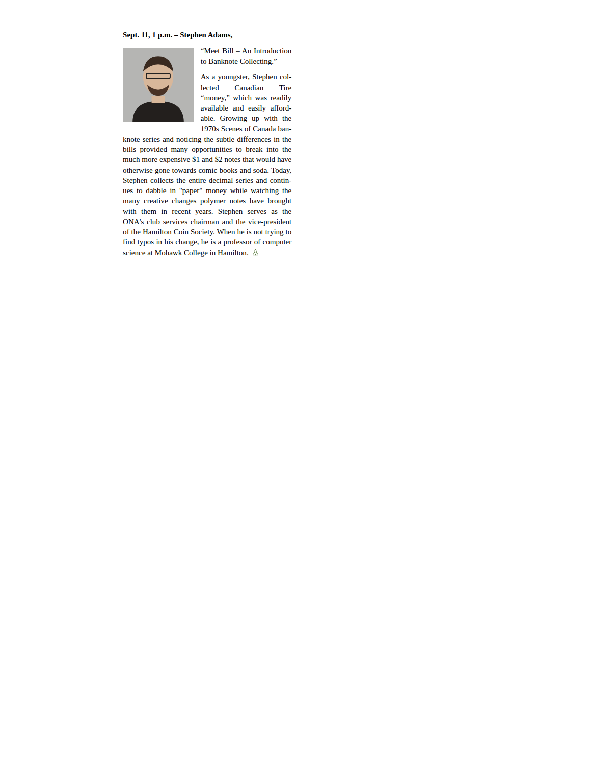Sept. 11, 1 p.m. – Stephen Adams,
“Meet Bill – An Introduction to Banknote Collecting.”
As a youngster, Stephen collected Canadian Tire “money,” which was readily available and easily affordable. Growing up with the 1970s Scenes of Canada banknote series and noticing the subtle differences in the bills provided many opportunities to break into the much more expensive $1 and $2 notes that would have otherwise gone towards comic books and soda. Today, Stephen collects the entire decimal series and continues to dabble in "paper" money while watching the many creative changes polymer notes have brought with them in recent years. Stephen serves as the ONA's club services chairman and the vice-president of the Hamilton Coin Society. When he is not trying to find typos in his change, he is a professor of computer science at Mohawk College in Hamilton.